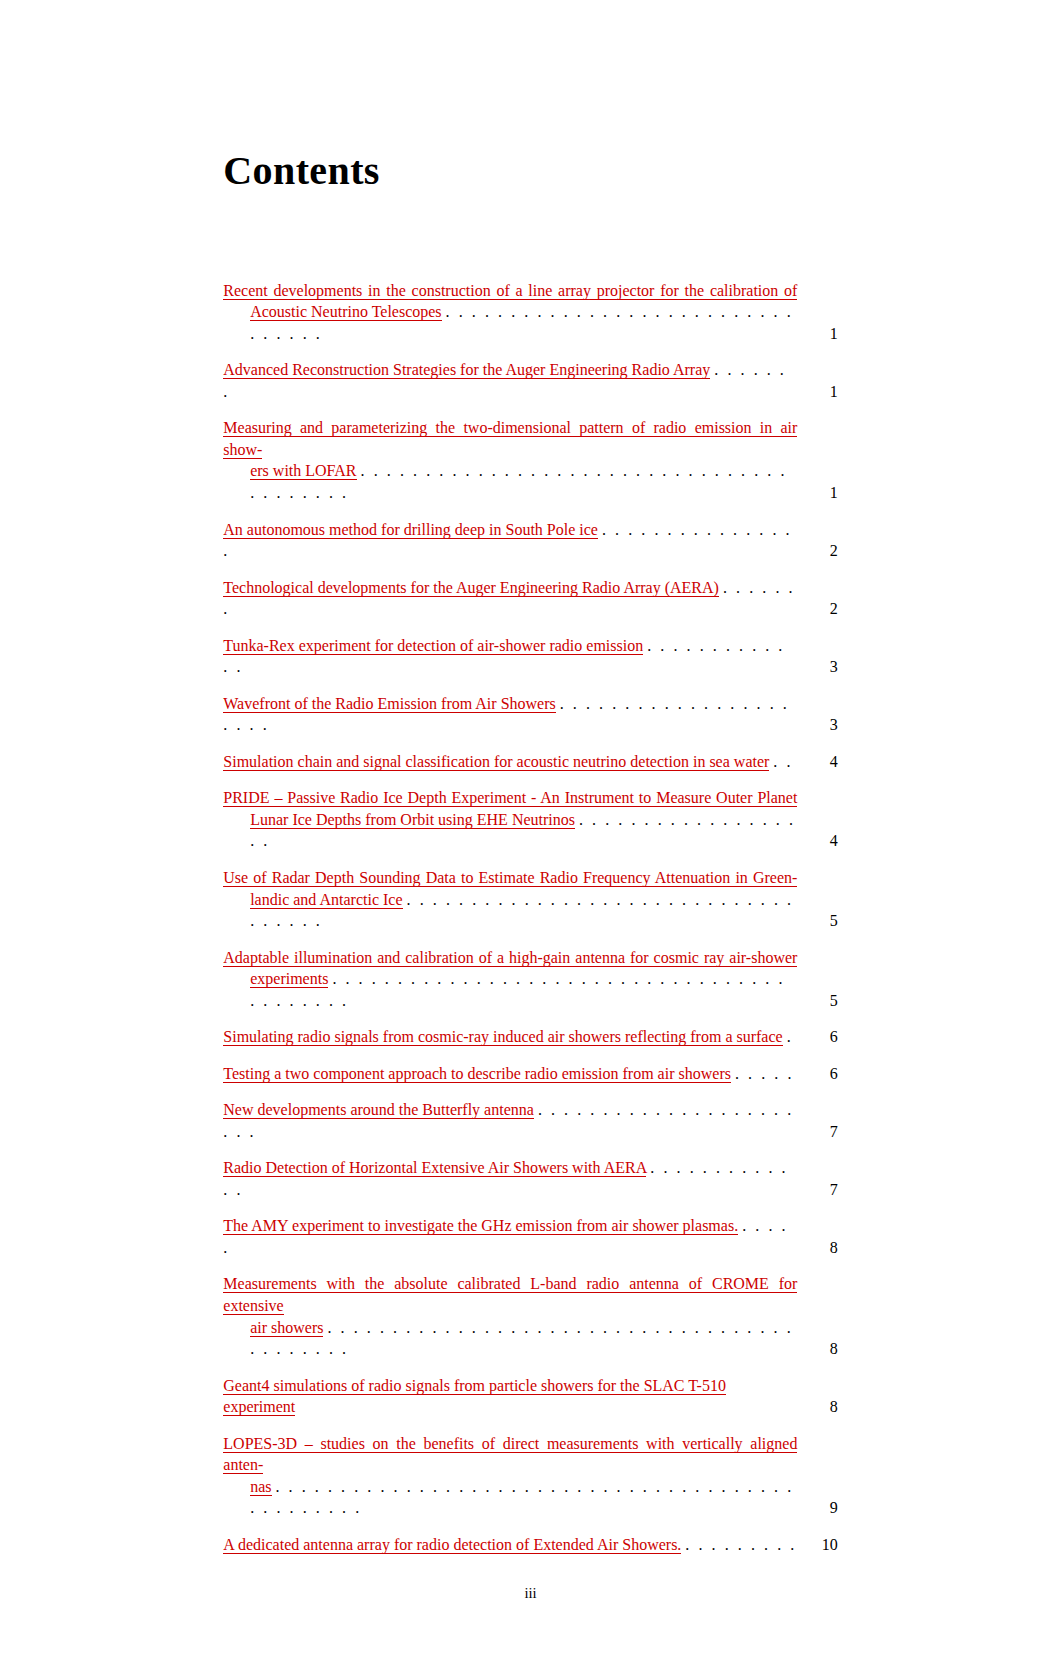Contents
Recent developments in the construction of a line array projector for the calibration of Acoustic Neutrino Telescopes . . . . . . . . . . . . . . . . . . . . . . . . . . . . . . . . . 1
Advanced Reconstruction Strategies for the Auger Engineering Radio Array . . . . . . . 1
Measuring and parameterizing the two-dimensional pattern of radio emission in air show- ers with LOFAR . . . . . . . . . . . . . . . . . . . . . . . . . . . . . . . . . . . . . . . . . 1
An autonomous method for drilling deep in South Pole ice . . . . . . . . . . . . . . . . 2
Technological developments for the Auger Engineering Radio Array (AERA) . . . . . . . 2
Tunka-Rex experiment for detection of air-shower radio emission . . . . . . . . . . . . . 3
Wavefront of the Radio Emission from Air Showers . . . . . . . . . . . . . . . . . . . . . . 3
Simulation chain and signal classification for acoustic neutrino detection in sea water . . 4
PRIDE – Passive Radio Ice Depth Experiment - An Instrument to Measure Outer Planet Lunar Ice Depths from Orbit using EHE Neutrinos . . . . . . . . . . . . . . . . . . . 4
Use of Radar Depth Sounding Data to Estimate Radio Frequency Attenuation in Green- landic and Antarctic Ice . . . . . . . . . . . . . . . . . . . . . . . . . . . . . . . . . . . . 5
Adaptable illumination and calibration of a high-gain antenna for cosmic ray air-shower experiments . . . . . . . . . . . . . . . . . . . . . . . . . . . . . . . . . . . . . . . . . . . 5
Simulating radio signals from cosmic-ray induced air showers reflecting from a surface . 6
Testing a two component approach to describe radio emission from air showers . . . . . 6
New developments around the Butterfly antenna . . . . . . . . . . . . . . . . . . . . . . . 7
Radio Detection of Horizontal Extensive Air Showers with AERA . . . . . . . . . . . . . 7
The AMY experiment to investigate the GHz emission from air shower plasmas. . . . . . 8
Measurements with the absolute calibrated L-band radio antenna of CROME for extensive air showers . . . . . . . . . . . . . . . . . . . . . . . . . . . . . . . . . . . . . . . . . . . . 8
Geant4 simulations of radio signals from particle showers for the SLAC T-510 experiment 8
LOPES-3D – studies on the benefits of direct measurements with vertically aligned anten- nas . . . . . . . . . . . . . . . . . . . . . . . . . . . . . . . . . . . . . . . . . . . . . . . . . 9
A dedicated antenna array for radio detection of Extended Air Showers. . . . . . . . . . 10
iii